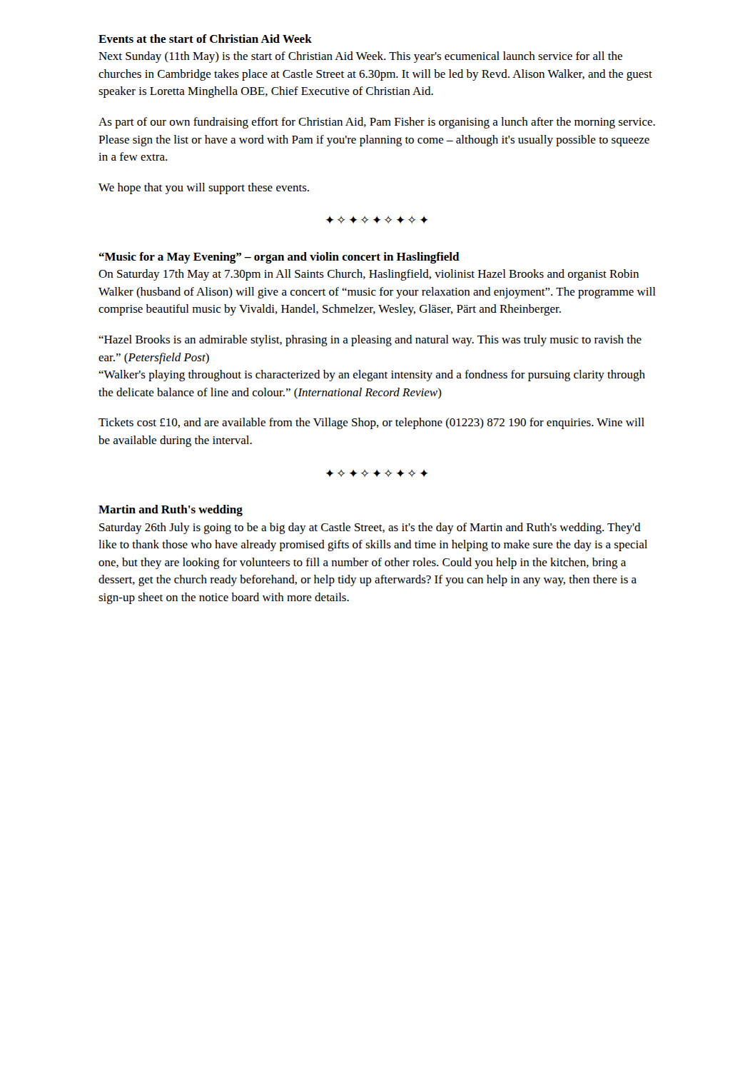Events at the start of Christian Aid Week
Next Sunday (11th May) is the start of Christian Aid Week. This year's ecumenical launch service for all the churches in Cambridge takes place at Castle Street at 6.30pm. It will be led by Revd. Alison Walker, and the guest speaker is Loretta Minghella OBE, Chief Executive of Christian Aid.
As part of our own fundraising effort for Christian Aid, Pam Fisher is organising a lunch after the morning service. Please sign the list or have a word with Pam if you're planning to come – although it's usually possible to squeeze in a few extra.
We hope that you will support these events.
✦✧✦✧✦✧✦✧✦
“Music for a May Evening” – organ and violin concert in Haslingfield
On Saturday 17th May at 7.30pm in All Saints Church, Haslingfield, violinist Hazel Brooks and organist Robin Walker (husband of Alison) will give a concert of “music for your relaxation and enjoyment”. The programme will comprise beautiful music by Vivaldi, Handel, Schmelzer, Wesley, Gläser, Pärt and Rheinberger.
“Hazel Brooks is an admirable stylist, phrasing in a pleasing and natural way. This was truly music to ravish the ear.” (Petersfield Post)
“Walker's playing throughout is characterized by an elegant intensity and a fondness for pursuing clarity through the delicate balance of line and colour.” (International Record Review)
Tickets cost £10, and are available from the Village Shop, or telephone (01223) 872 190 for enquiries. Wine will be available during the interval.
✦✧✦✧✦✧✦✧✦
Martin and Ruth's wedding
Saturday 26th July is going to be a big day at Castle Street, as it's the day of Martin and Ruth's wedding. They'd like to thank those who have already promised gifts of skills and time in helping to make sure the day is a special one, but they are looking for volunteers to fill a number of other roles. Could you help in the kitchen, bring a dessert, get the church ready beforehand, or help tidy up afterwards? If you can help in any way, then there is a sign-up sheet on the notice board with more details.